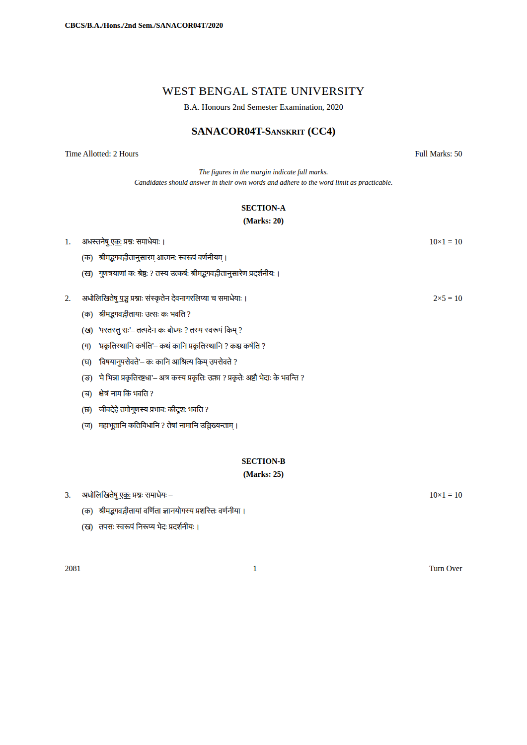CBCS/B.A./Hons./2nd Sem./SANACOR04T/2020
WEST BENGAL STATE UNIVERSITY
B.A. Honours 2nd Semester Examination, 2020
SANACOR04T-Sanskrit (CC4)
Time Allotted: 2 Hours Full Marks: 50
The figures in the margin indicate full marks.
Candidates should answer in their own words and adhere to the word limit as practicable.
SECTION-A
(Marks: 20)
| 1. | अधस्तनेषु एकः प्रश्नः समाधेयाः। | 10×1 = 10 |
(क) श्रीमद्भगवद्गीतानुसारम् आत्मनः स्वरूपं वर्णनीयम्।
(ख) गुणत्रयाणां कः श्रेष्ठः ? तस्य उत्कर्षः श्रीमद्भगवद्गीतानुसारेण प्रदर्शनीयः।
| 2. | अधोलिखितेषु पञ्च प्रश्नाः संस्कृतेन देवनागरलिप्या च समाधेयाः। | 2×5 = 10 |
(क) श्रीमद्भगवद्गीतायाः उत्सः कः भवति ?
(ख)'परतस्तु सः'– तत्पदेन कः बोध्यः ? तस्य स्वरूपं किम् ?
(ग)'प्रकृतिस्थानि कर्षति'– कथं कानि प्रकृतिस्थानि ? कश्च कर्षति ?
(घ)'विषयानुपसेवते'– कः कानि आश्रित्य किम् उपसेवते ?
(ङ)'मे भिन्ना प्रकृतिरष्टधा'– अत्र कस्य प्रकृतिः उक्ता ? प्रकृतेः अष्टौ भेदाः के भवन्ति ?
(च) क्षेत्रं नाम किं भवति ?
(छ) जीवदेहे तमोगुणस्य प्रभावः कीदृशः भवति ?
(ज) महाभूतानि कतिविधानि ? तेषां नामानि उल्लिख्यन्ताम्।
SECTION-B
(Marks: 25)
| 3. | अधोलिखितेषु एकः प्रश्नः समाधेयः – | 10×1 = 10 |
(क) श्रीमद्भगवद्गीतायां वर्णिता ज्ञानयोगस्य प्रशस्तिः वर्णनीया।
(ख) तपसः स्वरूपं निरूप्य भेदः प्रदर्शनीयः।
2081 Turn Over
1